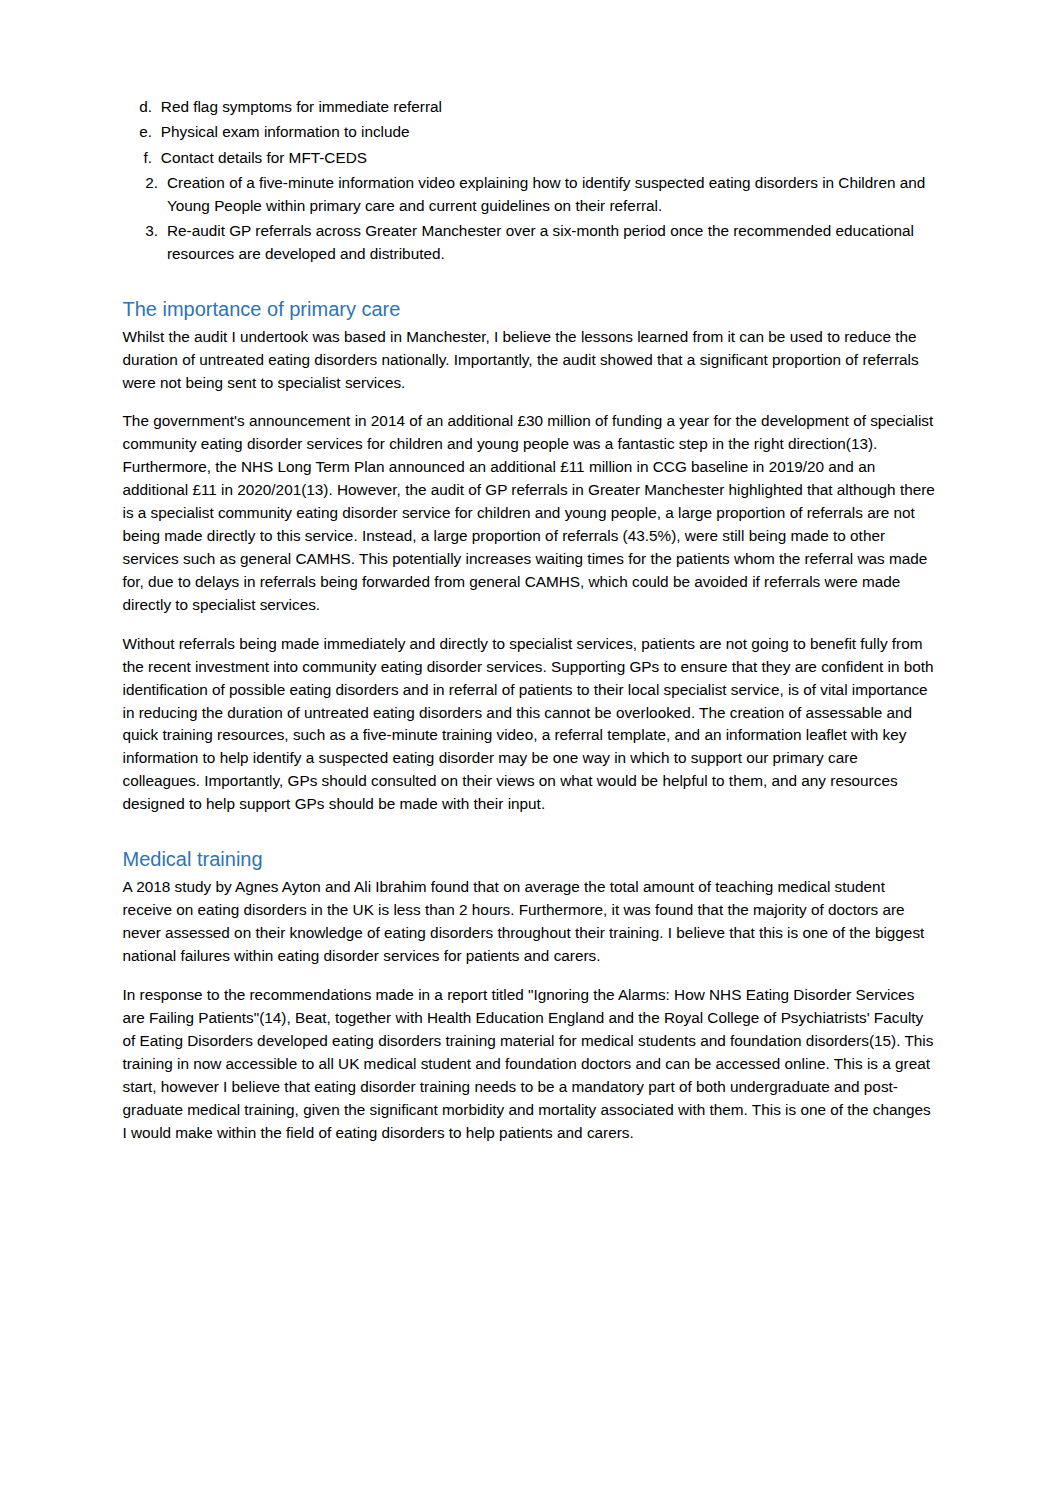Red flag symptoms for immediate referral
Physical exam information to include
Contact details for MFT-CEDS
Creation of a five-minute information video explaining how to identify suspected eating disorders in Children and Young People within primary care and current guidelines on their referral.
Re-audit GP referrals across Greater Manchester over a six-month period once the recommended educational resources are developed and distributed.
The importance of primary care
Whilst the audit I undertook was based in Manchester, I believe the lessons learned from it can be used to reduce the duration of untreated eating disorders nationally. Importantly, the audit showed that a significant proportion of referrals were not being sent to specialist services.
The government's announcement in 2014 of an additional £30 million of funding a year for the development of specialist community eating disorder services for children and young people was a fantastic step in the right direction(13). Furthermore, the NHS Long Term Plan announced an additional £11 million in CCG baseline in 2019/20 and an additional £11 in 2020/201(13). However, the audit of GP referrals in Greater Manchester highlighted that although there is a specialist community eating disorder service for children and young people, a large proportion of referrals are not being made directly to this service. Instead, a large proportion of referrals (43.5%), were still being made to other services such as general CAMHS. This potentially increases waiting times for the patients whom the referral was made for, due to delays in referrals being forwarded from general CAMHS, which could be avoided if referrals were made directly to specialist services.
Without referrals being made immediately and directly to specialist services, patients are not going to benefit fully from the recent investment into community eating disorder services. Supporting GPs to ensure that they are confident in both identification of possible eating disorders and in referral of patients to their local specialist service, is of vital importance in reducing the duration of untreated eating disorders and this cannot be overlooked. The creation of assessable and quick training resources, such as a five-minute training video, a referral template, and an information leaflet with key information to help identify a suspected eating disorder may be one way in which to support our primary care colleagues. Importantly, GPs should consulted on their views on what would be helpful to them, and any resources designed to help support GPs should be made with their input.
Medical training
A 2018 study by Agnes Ayton and Ali Ibrahim found that on average the total amount of teaching medical student receive on eating disorders in the UK is less than 2 hours. Furthermore, it was found that the majority of doctors are never assessed on their knowledge of eating disorders throughout their training. I believe that this is one of the biggest national failures within eating disorder services for patients and carers.
In response to the recommendations made in a report titled "Ignoring the Alarms: How NHS Eating Disorder Services are Failing Patients"(14), Beat, together with Health Education England and the Royal College of Psychiatrists' Faculty of Eating Disorders developed eating disorders training material for medical students and foundation disorders(15). This training in now accessible to all UK medical student and foundation doctors and can be accessed online. This is a great start, however I believe that eating disorder training needs to be a mandatory part of both undergraduate and post-graduate medical training, given the significant morbidity and mortality associated with them. This is one of the changes I would make within the field of eating disorders to help patients and carers.